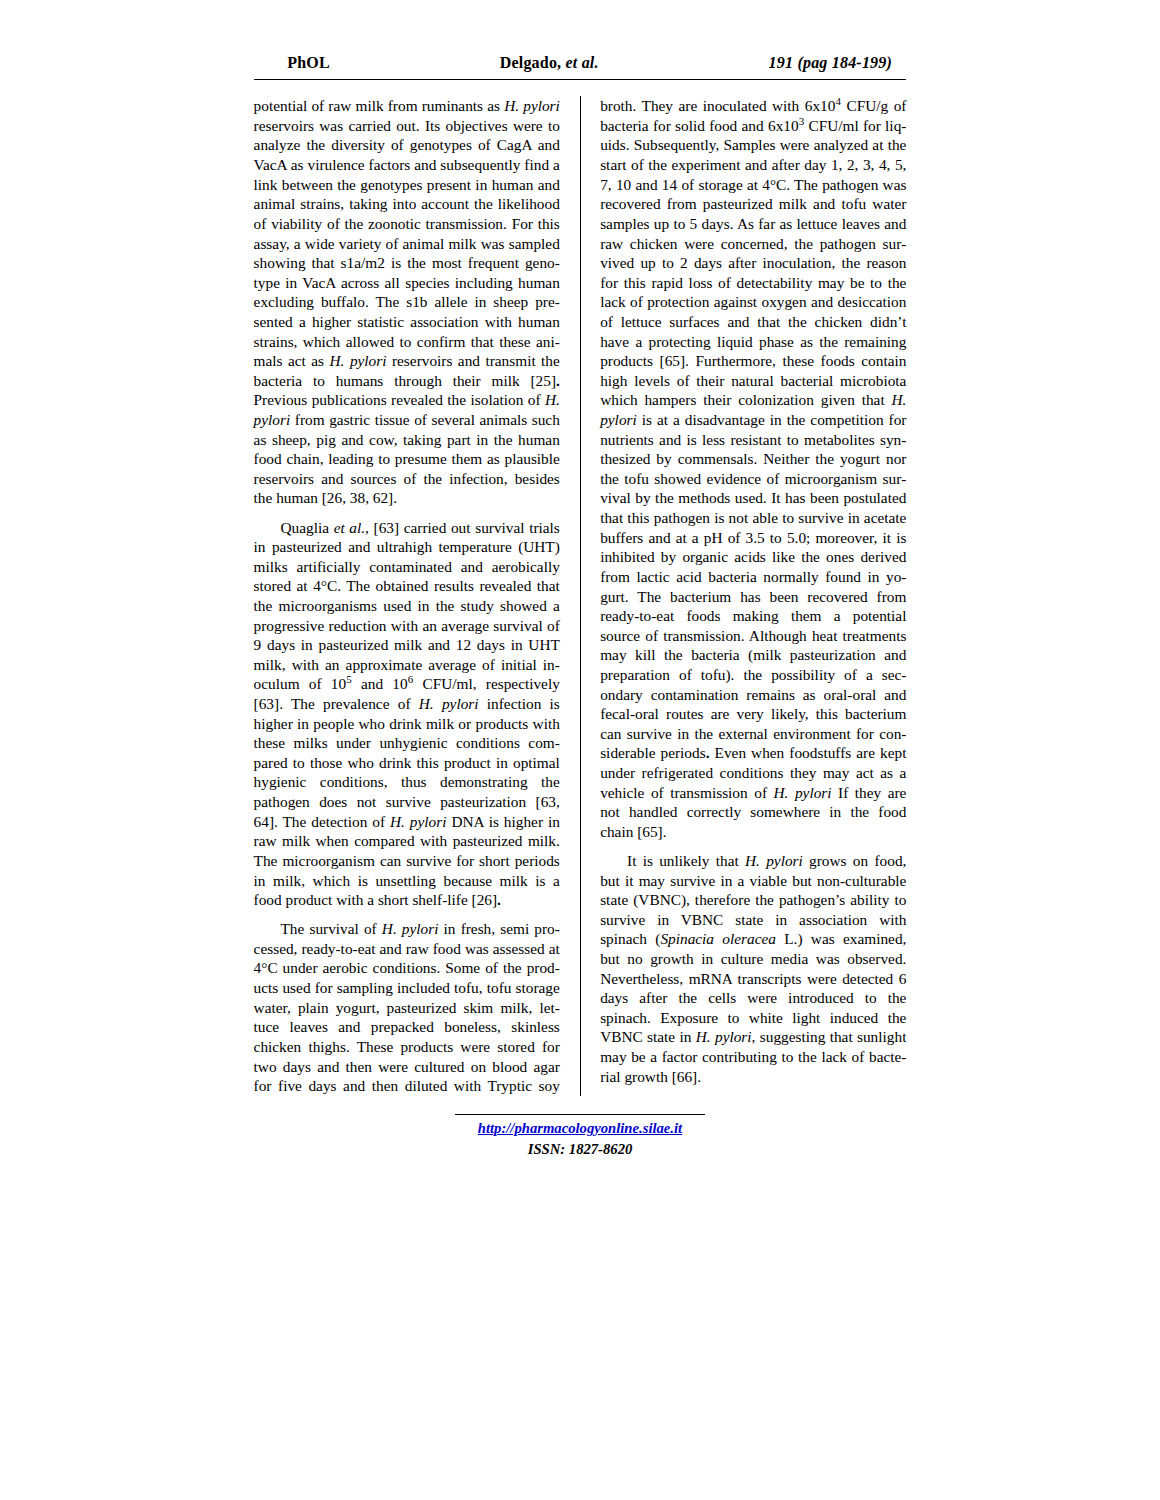PhOL
Delgado, et al.
191 (pag 184-199)
potential of raw milk from ruminants as H. pylori reservoirs was carried out. Its objectives were to analyze the diversity of genotypes of CagA and VacA as virulence factors and subsequently find a link between the genotypes present in human and animal strains, taking into account the likelihood of viability of the zoonotic transmission. For this assay, a wide variety of animal milk was sampled showing that s1a/m2 is the most frequent genotype in VacA across all species including human excluding buffalo. The s1b allele in sheep presented a higher statistic association with human strains, which allowed to confirm that these animals act as H. pylori reservoirs and transmit the bacteria to humans through their milk [25]. Previous publications revealed the isolation of H. pylori from gastric tissue of several animals such as sheep, pig and cow, taking part in the human food chain, leading to presume them as plausible reservoirs and sources of the infection, besides the human [26, 38, 62].
Quaglia et al., [63] carried out survival trials in pasteurized and ultrahigh temperature (UHT) milks artificially contaminated and aerobically stored at 4°C. The obtained results revealed that the microorganisms used in the study showed a progressive reduction with an average survival of 9 days in pasteurized milk and 12 days in UHT milk, with an approximate average of initial inoculum of 105 and 106 CFU/ml, respectively [63]. The prevalence of H. pylori infection is higher in people who drink milk or products with these milks under unhygienic conditions compared to those who drink this product in optimal hygienic conditions, thus demonstrating the pathogen does not survive pasteurization [63, 64]. The detection of H. pylori DNA is higher in raw milk when compared with pasteurized milk. The microorganism can survive for short periods in milk, which is unsettling because milk is a food product with a short shelf-life [26].
The survival of H. pylori in fresh, semi processed, ready-to-eat and raw food was assessed at 4°C under aerobic conditions. Some of the products used for sampling included tofu, tofu storage water, plain yogurt, pasteurized skim milk, lettuce leaves and prepacked boneless, skinless chicken thighs. These products were stored for two days and then were cultured on blood agar for five days and then diluted with Tryptic soy broth. They are inoculated with 6x104 CFU/g of bacteria for solid food and 6x103 CFU/ml for liquids. Subsequently, Samples were analyzed at the start of the experiment and after day 1, 2, 3, 4, 5, 7, 10 and 14 of storage at 4°C. The pathogen was recovered from pasteurized milk and tofu water samples up to 5 days. As far as lettuce leaves and raw chicken were concerned, the pathogen survived up to 2 days after inoculation, the reason for this rapid loss of detectability may be to the lack of protection against oxygen and desiccation of lettuce surfaces and that the chicken didn’t have a protecting liquid phase as the remaining products [65]. Furthermore, these foods contain high levels of their natural bacterial microbiota which hampers their colonization given that H. pylori is at a disadvantage in the competition for nutrients and is less resistant to metabolites synthesized by commensals. Neither the yogurt nor the tofu showed evidence of microorganism survival by the methods used. It has been postulated that this pathogen is not able to survive in acetate buffers and at a pH of 3.5 to 5.0; moreover, it is inhibited by organic acids like the ones derived from lactic acid bacteria normally found in yogurt. The bacterium has been recovered from ready-to-eat foods making them a potential source of transmission. Although heat treatments may kill the bacteria (milk pasteurization and preparation of tofu). the possibility of a secondary contamination remains as oral-oral and fecal-oral routes are very likely, this bacterium can survive in the external environment for considerable periods. Even when foodstuffs are kept under refrigerated conditions they may act as a vehicle of transmission of H. pylori If they are not handled correctly somewhere in the food chain [65].
It is unlikely that H. pylori grows on food, but it may survive in a viable but non-culturable state (VBNC), therefore the pathogen’s ability to survive in VBNC state in association with spinach (Spinacia oleracea L.) was examined, but no growth in culture media was observed. Nevertheless, mRNA transcripts were detected 6 days after the cells were introduced to the spinach. Exposure to white light induced the VBNC state in H. pylori, suggesting that sunlight may be a factor contributing to the lack of bacterial growth [66].
http://pharmacologyonline.silae.it
ISSN: 1827-8620